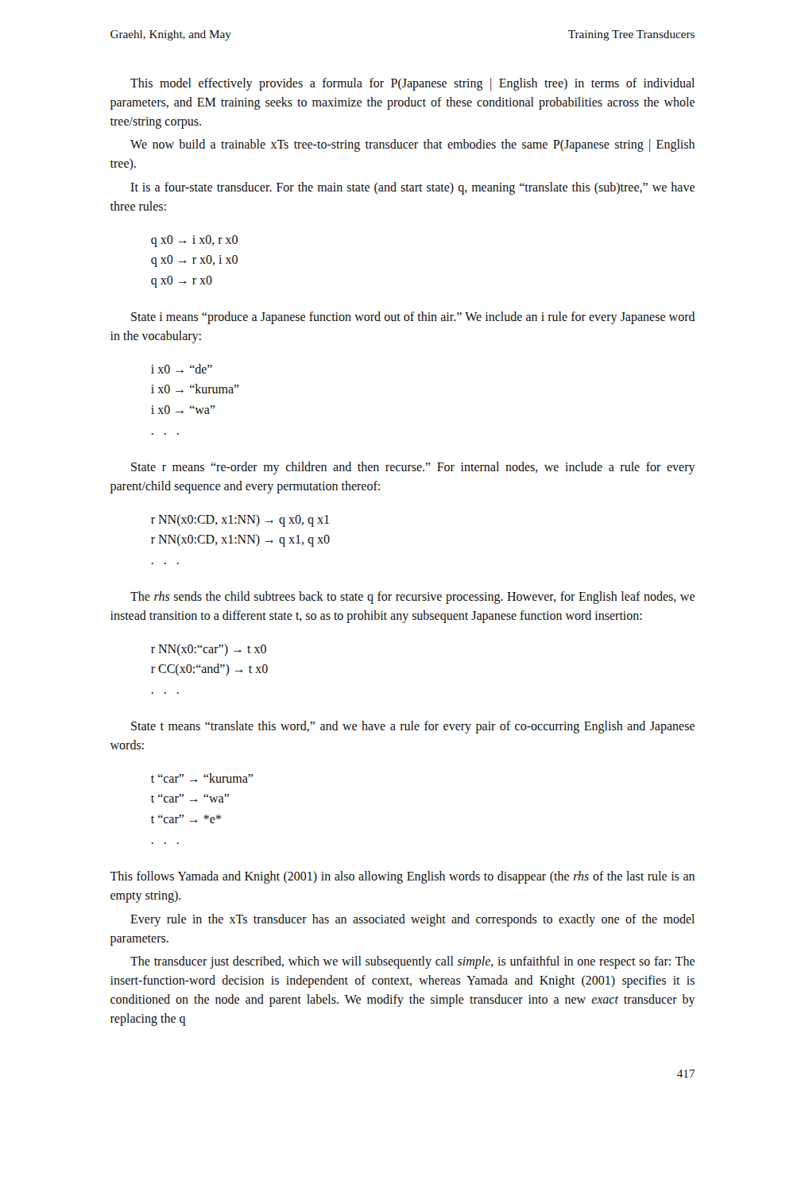Graehl, Knight, and May
Training Tree Transducers
This model effectively provides a formula for P(Japanese string | English tree) in terms of individual parameters, and EM training seeks to maximize the product of these conditional probabilities across the whole tree/string corpus.
We now build a trainable xTs tree-to-string transducer that embodies the same P(Japanese string | English tree).
It is a four-state transducer. For the main state (and start state) q, meaning “translate this (sub)tree,” we have three rules:
q x0 → i x0, r x0
q x0 → r x0, i x0
q x0 → r x0
State i means “produce a Japanese function word out of thin air.” We include an i rule for every Japanese word in the vocabulary:
i x0 → “de”
i x0 → “kuruma”
i x0 → “wa”
. . .
State r means “re-order my children and then recurse.” For internal nodes, we include a rule for every parent/child sequence and every permutation thereof:
r NN(x0:CD, x1:NN) → q x0, q x1
r NN(x0:CD, x1:NN) → q x1, q x0
. . .
The rhs sends the child subtrees back to state q for recursive processing. However, for English leaf nodes, we instead transition to a different state t, so as to prohibit any subsequent Japanese function word insertion:
r NN(x0:“car”) → t x0
r CC(x0:“and”) → t x0
. . .
State t means “translate this word,” and we have a rule for every pair of co-occurring English and Japanese words:
t “car” → “kuruma”
t “car” → “wa”
t “car” → *e*
. . .
This follows Yamada and Knight (2001) in also allowing English words to disappear (the rhs of the last rule is an empty string).
Every rule in the xTs transducer has an associated weight and corresponds to exactly one of the model parameters.
The transducer just described, which we will subsequently call simple, is unfaithful in one respect so far: The insert-function-word decision is independent of context, whereas Yamada and Knight (2001) specifies it is conditioned on the node and parent labels. We modify the simple transducer into a new exact transducer by replacing the q
417